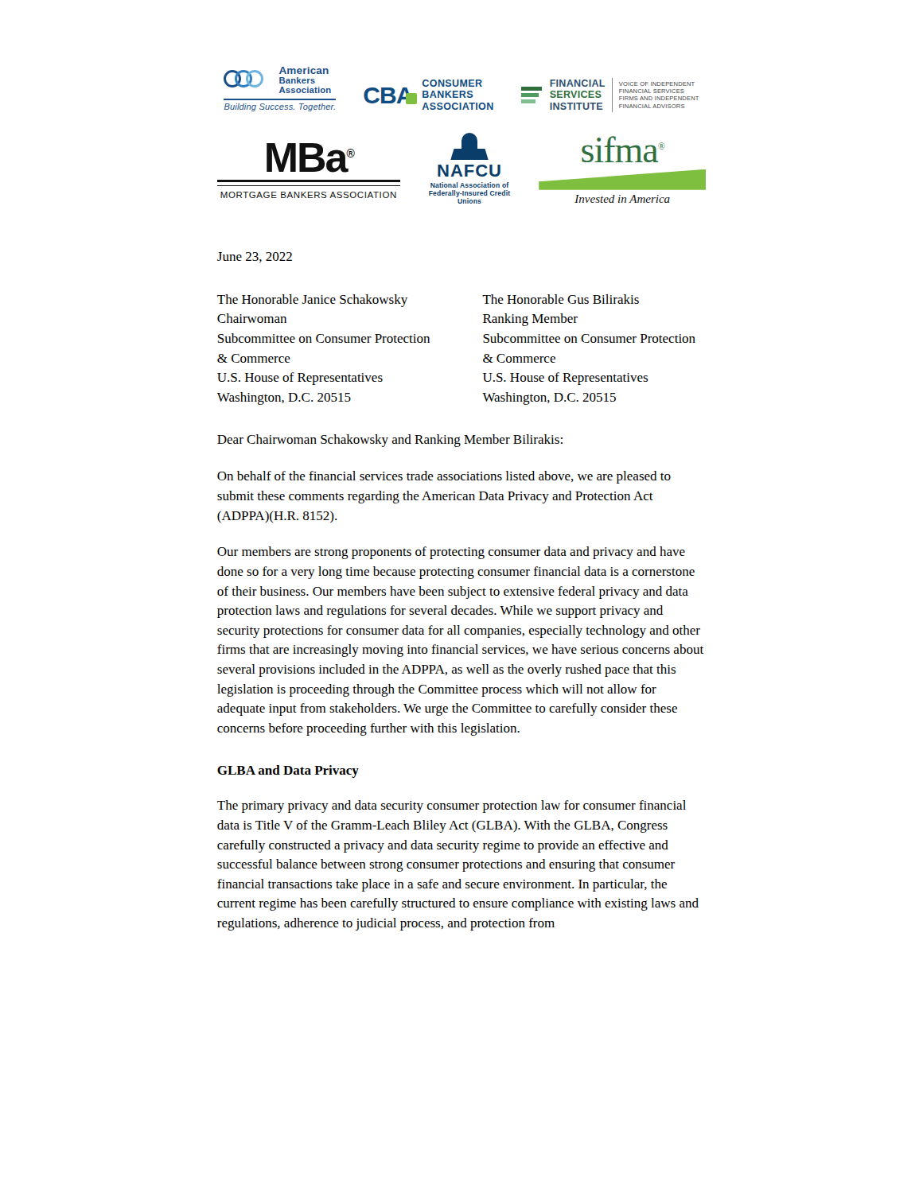AmericanBankers Association
Building Success. Together.
CBA
CONSUMER
BANKERS
ASSOCIATION
FINANCIAL
SERVICES
INSTITUTE
VOICE OF INDEPENDENT
FINANCIAL SERVICES
FIRMS AND INDEPENDENT
FINANCIAL ADVISORS
MBa®
MORTGAGE BANKERS ASSOCIATION
NAFCU
National Association of
Federally-Insured Credit Unions
sifma®
Invested in America
June 23, 2022
The Honorable Janice Schakowsky
Chairwoman
Subcommittee on Consumer Protection
& Commerce
U.S. House of Representatives
Washington, D.C. 20515
The Honorable Gus Bilirakis
Ranking Member
Subcommittee on Consumer Protection
& Commerce
U.S. House of Representatives
Washington, D.C. 20515
Dear Chairwoman Schakowsky and Ranking Member Bilirakis:
On behalf of the financial services trade associations listed above, we are pleased to submit these comments regarding the American Data Privacy and Protection Act (ADPPA)(H.R. 8152).
Our members are strong proponents of protecting consumer data and privacy and have done so for a very long time because protecting consumer financial data is a cornerstone of their business. Our members have been subject to extensive federal privacy and data protection laws and regulations for several decades. While we support privacy and security protections for consumer data for all companies, especially technology and other firms that are increasingly moving into financial services, we have serious concerns about several provisions included in the ADPPA, as well as the overly rushed pace that this legislation is proceeding through the Committee process which will not allow for adequate input from stakeholders. We urge the Committee to carefully consider these concerns before proceeding further with this legislation.
GLBA and Data Privacy
The primary privacy and data security consumer protection law for consumer financial data is Title V of the Gramm-Leach Bliley Act (GLBA). With the GLBA, Congress carefully constructed a privacy and data security regime to provide an effective and successful balance between strong consumer protections and ensuring that consumer financial transactions take place in a safe and secure environment. In particular, the current regime has been carefully structured to ensure compliance with existing laws and regulations, adherence to judicial process, and protection from